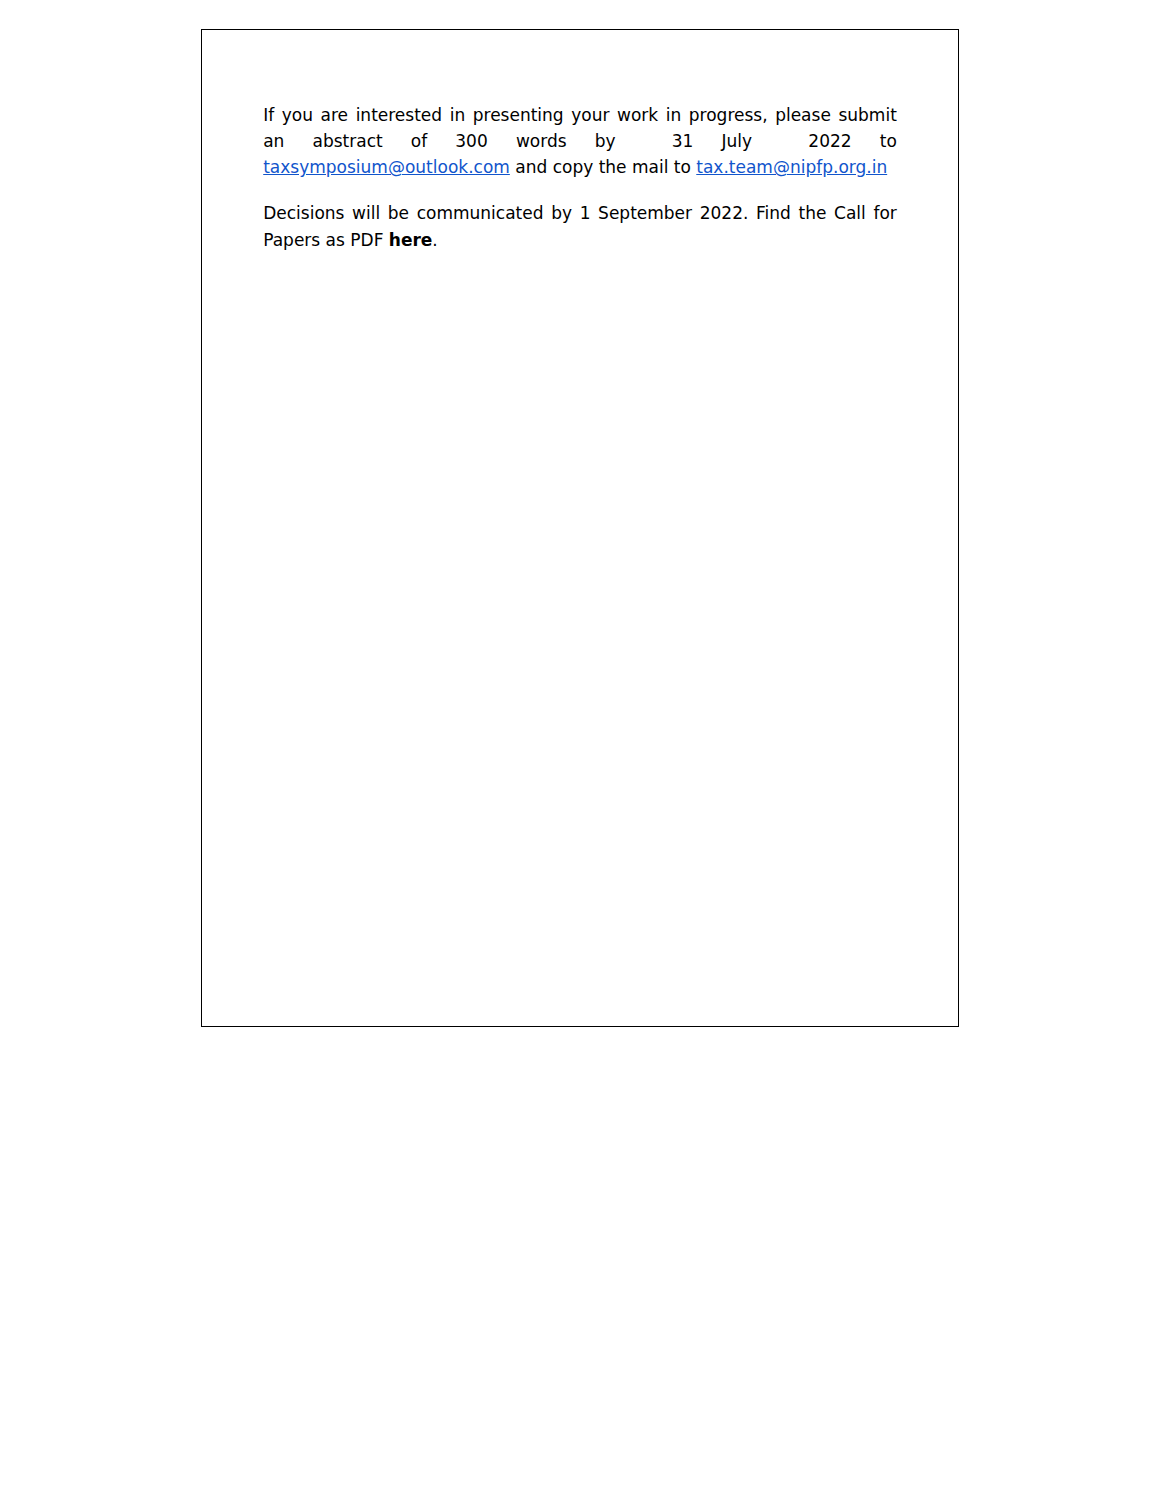If you are interested in presenting your work in progress, please submit an abstract of 300 words by 31 July 2022 to taxsymposium@outlook.com and copy the mail to tax.team@nipfp.org.in
Decisions will be communicated by 1 September 2022. Find the Call for Papers as PDF here.